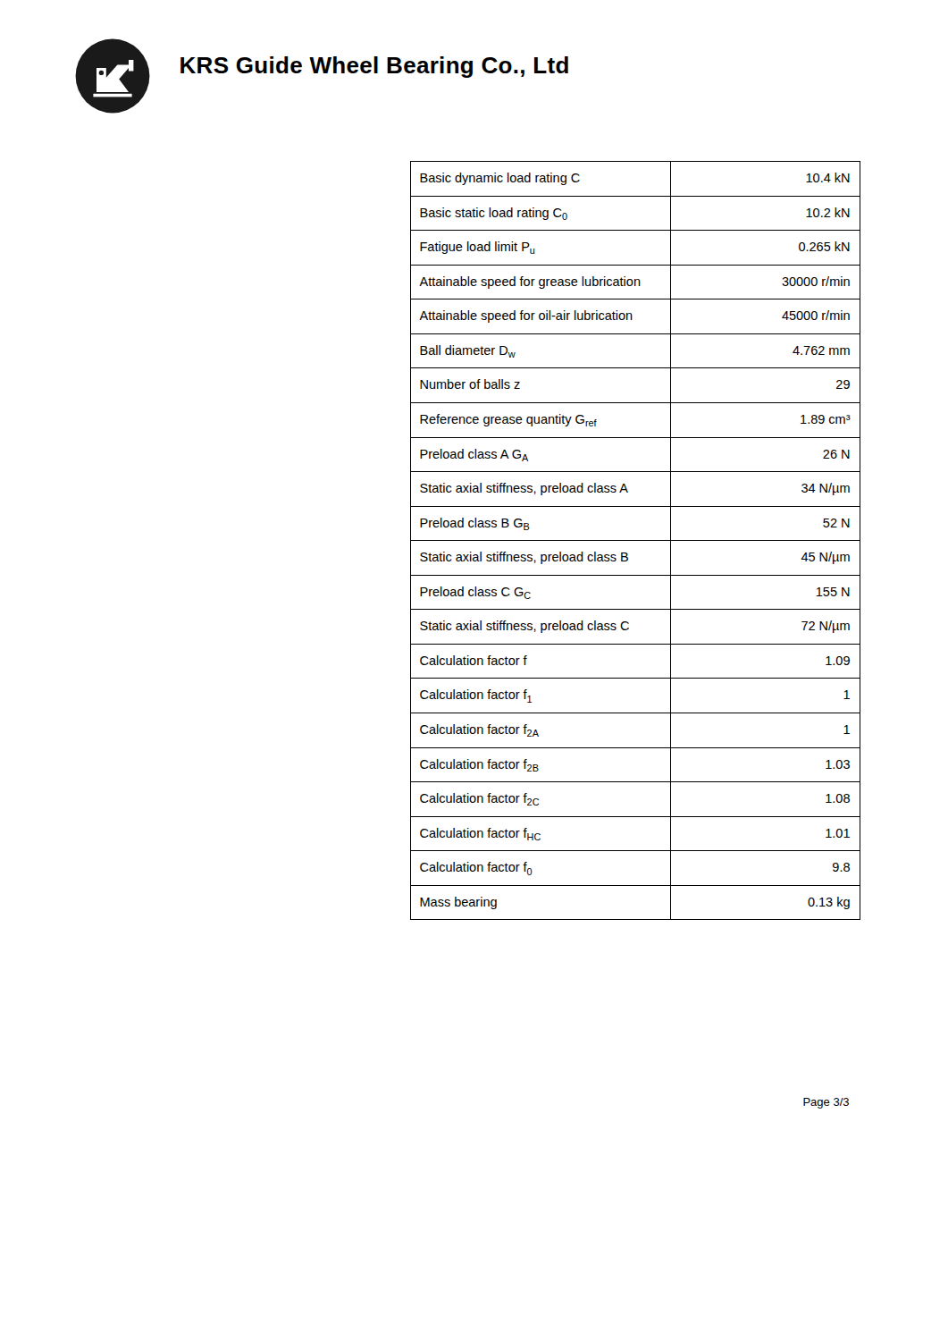KRS Guide Wheel Bearing Co., Ltd
| Basic dynamic load rating C | 10.4 kN |
| Basic static load rating C 0 | 10.2 kN |
| Fatigue load limit P u | 0.265 kN |
| Attainable speed for grease lubrication | 30000 r/min |
| Attainable speed for oil-air lubrication | 45000 r/min |
| Ball diameter D w | 4.762 mm |
| Number of balls z | 29 |
| Reference grease quantity G ref | 1.89 cm³ |
| Preload class A G A | 26 N |
| Static axial stiffness, preload class A | 34 N/µm |
| Preload class B G B | 52 N |
| Static axial stiffness, preload class B | 45 N/µm |
| Preload class C G C | 155 N |
| Static axial stiffness, preload class C | 72 N/µm |
| Calculation factor f | 1.09 |
| Calculation factor f 1 | 1 |
| Calculation factor f 2A | 1 |
| Calculation factor f 2B | 1.03 |
| Calculation factor f 2C | 1.08 |
| Calculation factor f HC | 1.01 |
| Calculation factor f 0 | 9.8 |
| Mass bearing | 0.13 kg |
Page 3/3